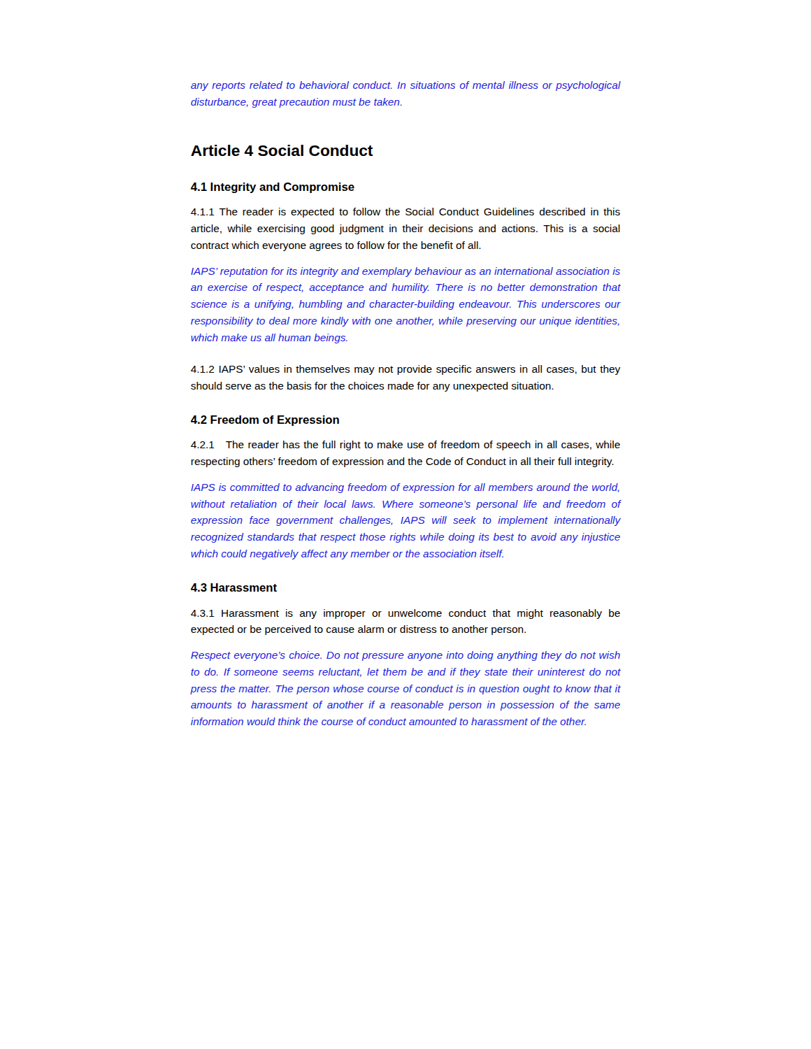any reports related to behavioral conduct. In situations of mental illness or psychological disturbance, great precaution must be taken.
Article 4 Social Conduct
4.1 Integrity and Compromise
4.1.1 The reader is expected to follow the Social Conduct Guidelines described in this article, while exercising good judgment in their decisions and actions. This is a social contract which everyone agrees to follow for the benefit of all.
IAPS’ reputation for its integrity and exemplary behaviour as an international association is an exercise of respect, acceptance and humility. There is no better demonstration that science is a unifying, humbling and character-building endeavour. This underscores our responsibility to deal more kindly with one another, while preserving our unique identities, which make us all human beings.
4.1.2 IAPS’ values in themselves may not provide specific answers in all cases, but they should serve as the basis for the choices made for any unexpected situation.
4.2 Freedom of Expression
4.2.1 The reader has the full right to make use of freedom of speech in all cases, while respecting others’ freedom of expression and the Code of Conduct in all their full integrity.
IAPS is committed to advancing freedom of expression for all members around the world, without retaliation of their local laws. Where someone’s personal life and freedom of expression face government challenges, IAPS will seek to implement internationally recognized standards that respect those rights while doing its best to avoid any injustice which could negatively affect any member or the association itself.
4.3 Harassment
4.3.1 Harassment is any improper or unwelcome conduct that might reasonably be expected or be perceived to cause alarm or distress to another person.
Respect everyone’s choice. Do not pressure anyone into doing anything they do not wish to do. If someone seems reluctant, let them be and if they state their uninterest do not press the matter. The person whose course of conduct is in question ought to know that it amounts to harassment of another if a reasonable person in possession of the same information would think the course of conduct amounted to harassment of the other.